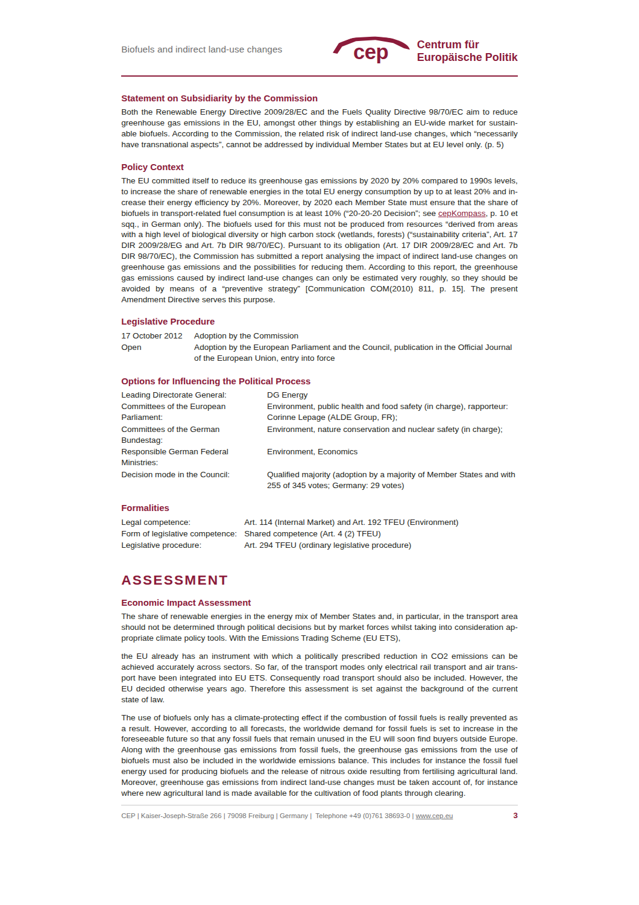Biofuels and indirect land-use changes
cep
Centrum für
Europäische Politik
Statement on Subsidiarity by the Commission
Both the Renewable Energy Directive 2009/28/EC and the Fuels Quality Directive 98/70/EC aim to reduce greenhouse gas emissions in the EU, amongst other things by establishing an EU-wide market for sustainable biofuels. According to the Commission, the related risk of indirect land-use changes, which “necessarily have transnational aspects”, cannot be addressed by individual Member States but at EU level only. (p. 5)
Policy Context
The EU committed itself to reduce its greenhouse gas emissions by 2020 by 20% compared to 1990s levels, to increase the share of renewable energies in the total EU energy consumption by up to at least 20% and increase their energy efficiency by 20%. Moreover, by 2020 each Member State must ensure that the share of biofuels in transport-related fuel consumption is at least 10% (“20-20-20 Decision”; see cepKompass, p. 10 et sqq., in German only). The biofuels used for this must not be produced from resources “derived from areas with a high level of biological diversity or high carbon stock (wetlands, forests) (“sustainability criteria”, Art. 17 DIR 2009/28/EG and Art. 7b DIR 98/70/EC). Pursuant to its obligation (Art. 17 DIR 2009/28/EC and Art. 7b DIR 98/70/EC), the Commission has submitted a report analysing the impact of indirect land-use changes on greenhouse gas emissions and the possibilities for reducing them. According to this report, the greenhouse gas emissions caused by indirect land-use changes can only be estimated very roughly, so they should be avoided by means of a “preventive strategy” [Communication COM(2010) 811, p. 15]. The present Amendment Directive serves this purpose.
Legislative Procedure
17 October 2012
Adoption by the Commission
Open
Adoption by the European Parliament and the Council, publication in the Official Journal of the European Union, entry into force
Options for Influencing the Political Process
Leading Directorate General:
DG Energy
Committees of the European Parliament:
Environment, public health and food safety (in charge), rapporteur: Corinne Lepage (ALDE Group, FR);
Committees of the German Bundestag:
Environment, nature conservation and nuclear safety (in charge);
Responsible German Federal Ministries:
Environment, Economics
Decision mode in the Council:
Qualified majority (adoption by a majority of Member States and with 255 of 345 votes; Germany: 29 votes)
Formalities
Legal competence:
Art. 114 (Internal Market) and Art. 192 TFEU (Environment)
Form of legislative competence:
Shared competence (Art. 4 (2) TFEU)
Legislative procedure:
Art. 294 TFEU (ordinary legislative procedure)
ASSESSMENT
Economic Impact Assessment
The share of renewable energies in the energy mix of Member States and, in particular, in the transport area should not be determined through political decisions but by market forces whilst taking into consideration appropriate climate policy tools. With the Emissions Trading Scheme (EU ETS),
the EU already has an instrument with which a politically prescribed reduction in CO2 emissions can be achieved accurately across sectors. So far, of the transport modes only electrical rail transport and air transport have been integrated into EU ETS. Consequently road transport should also be included. However, the EU decided otherwise years ago. Therefore this assessment is set against the background of the current state of law.
The use of biofuels only has a climate-protecting effect if the combustion of fossil fuels is really prevented as a result. However, according to all forecasts, the worldwide demand for fossil fuels is set to increase in the foreseeable future so that any fossil fuels that remain unused in the EU will soon find buyers outside Europe. Along with the greenhouse gas emissions from fossil fuels, the greenhouse gas emissions from the use of biofuels must also be included in the worldwide emissions balance. This includes for instance the fossil fuel energy used for producing biofuels and the release of nitrous oxide resulting from fertilising agricultural land. Moreover, greenhouse gas emissions from indirect land-use changes must be taken account of, for instance where new agricultural land is made available for the cultivation of food plants through clearing.
CEP | Kaiser-Joseph-Straße 266 | 79098 Freiburg | Germany | Telephone +49 (0)761 38693-0 | www.cep.eu
3